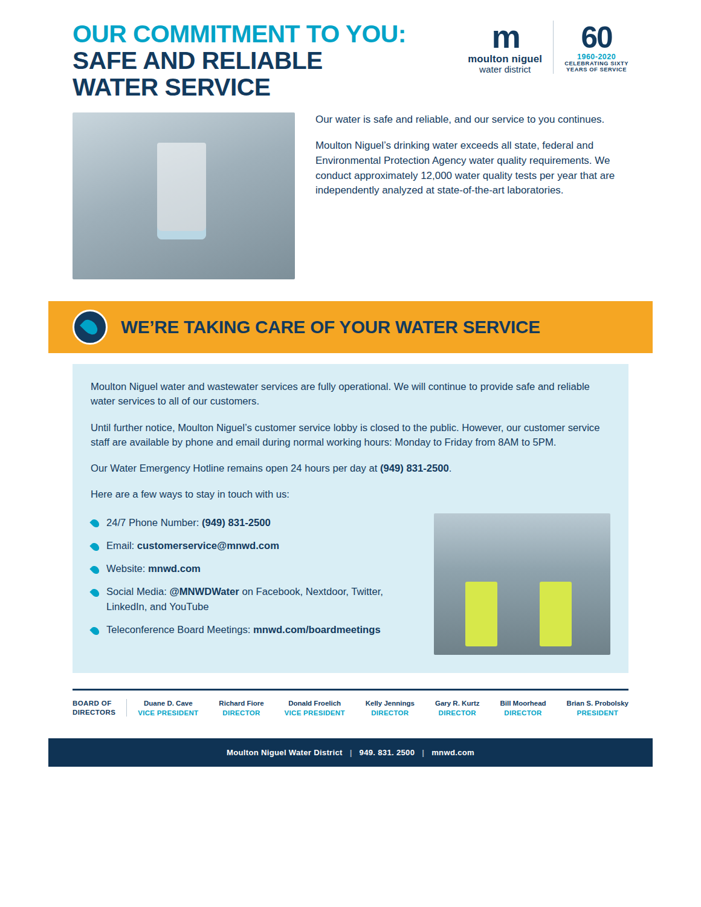Our Commitment to You: Safe and Reliable
Water Service
m moulton niguel water district
60 1960-2020 Celebrating Sixty
Years of Service
Tap water filling a glass at a kitchen sink.
Our water is safe and reliable, and our service to you continues.
Moulton Niguel’s drinking water exceeds all state, federal and Environmental Protection Agency water quality requirements. We conduct approximately 12,000 water quality tests per year that are independently analyzed at state-of-the-art laboratories.
We’re Taking Care of Your Water Service
Moulton Niguel water and wastewater services are fully operational. We will continue to provide safe and reliable water services to all of our customers.
Until further notice, Moulton Niguel’s customer service lobby is closed to the public. However, our customer service staff are available by phone and email during normal working hours: Monday to Friday from 8AM to 5PM.
Our Water Emergency Hotline remains open 24 hours per day at (949) 831-2500.
Here are a few ways to stay in touch with us:
24/7 Phone Number: (949) 831-2500
Email: customerservice@mnwd.com
Website: mnwd.com
Social Media: @MNWDWater on Facebook, Nextdoor, Twitter, LinkedIn, and YouTube
Teleconference Board Meetings: mnwd.com/boardmeetings
Board of
Directors
Duane D. Cave Vice President
Richard Fiore Director
Donald Froelich Vice President
Kelly Jennings Director
Gary R. Kurtz Director
Bill Moorhead Director
Brian S. Probolsky President
Moulton Niguel Water District | 949. 831. 2500 | mnwd.com